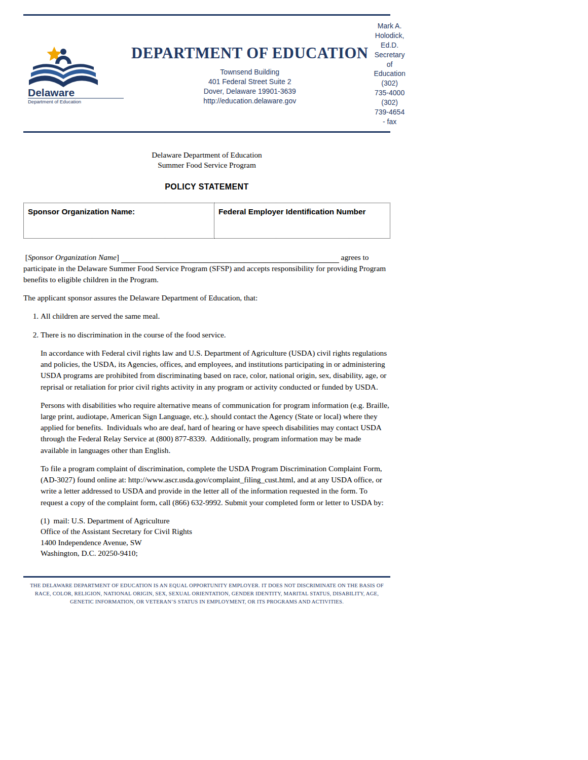| Delaware Department of Education | DEPARTMENT OF EDUCATION Townsend Building 401 Federal Street Suite 2 Dover, Delaware 19901-3639 http://education.delaware.gov | Mark A. Holodick, Ed.D. Secretary of Education (302) 735-4000 (302) 739-4654 - fax |
Delaware Department of Education
Summer Food Service Program
POLICY STATEMENT
| Sponsor Organization Name: | Federal Employer Identification Number |
[Sponsor Organization Name] agrees to participate in the Delaware Summer Food Service Program (SFSP) and accepts responsibility for providing Program benefits to eligible children in the Program.
The applicant sponsor assures the Delaware Department of Education, that:
All children are served the same meal.
There is no discrimination in the course of the food service.
In accordance with Federal civil rights law and U.S. Department of Agriculture (USDA) civil rights regulations and policies, the USDA, its Agencies, offices, and employees, and institutions participating in or administering USDA programs are prohibited from discriminating based on race, color, national origin, sex, disability, age, or reprisal or retaliation for prior civil rights activity in any program or activity conducted or funded by USDA.
Persons with disabilities who require alternative means of communication for program information (e.g. Braille, large print, audiotape, American Sign Language, etc.), should contact the Agency (State or local) where they applied for benefits. Individuals who are deaf, hard of hearing or have speech disabilities may contact USDA through the Federal Relay Service at (800) 877-8339. Additionally, program information may be made available in languages other than English.
To file a program complaint of discrimination, complete the USDA Program Discrimination Complaint Form, (AD-3027) found online at: http://www.ascr.usda.gov/complaint_filing_cust.html, and at any USDA office, or write a letter addressed to USDA and provide in the letter all of the information requested in the form. To request a copy of the complaint form, call (866) 632-9992. Submit your completed form or letter to USDA by:
(1) mail: U.S. Department of Agriculture
Office of the Assistant Secretary for Civil Rights
1400 Independence Avenue, SW
Washington, D.C. 20250-9410;
The Delaware Department of Education is an equal opportunity employer. It does not discriminate on the basis of race, color, religion, national origin, sex, sexual orientation, gender identity, marital status, disability, age, genetic information, or veteran’s status in employment, or its programs and activities.